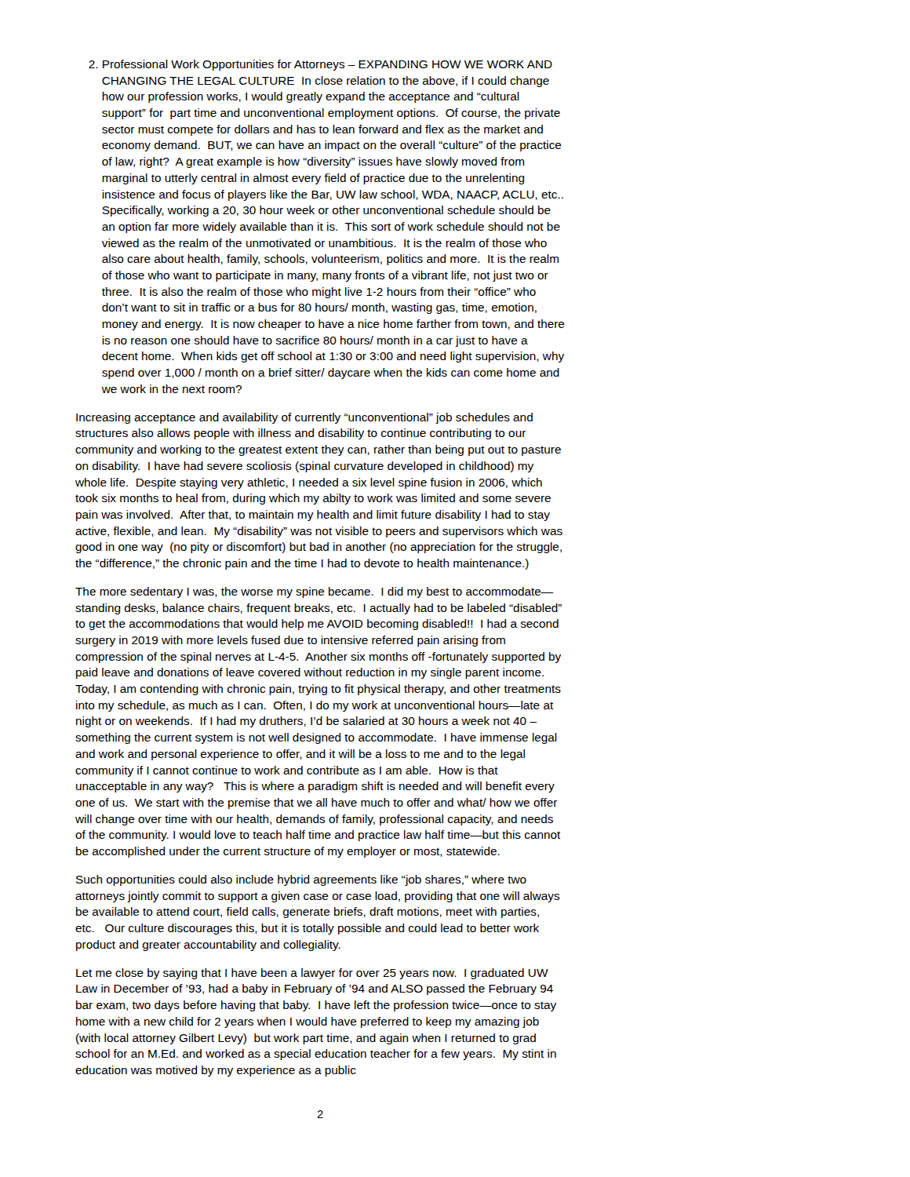Professional Work Opportunities for Attorneys – EXPANDING HOW WE WORK AND CHANGING THE LEGAL CULTURE In close relation to the above, if I could change how our profession works, I would greatly expand the acceptance and “cultural support” for part time and unconventional employment options. Of course, the private sector must compete for dollars and has to lean forward and flex as the market and economy demand. BUT, we can have an impact on the overall “culture” of the practice of law, right? A great example is how “diversity” issues have slowly moved from marginal to utterly central in almost every field of practice due to the unrelenting insistence and focus of players like the Bar, UW law school, WDA, NAACP, ACLU, etc.. Specifically, working a 20, 30 hour week or other unconventional schedule should be an option far more widely available than it is. This sort of work schedule should not be viewed as the realm of the unmotivated or unambitious. It is the realm of those who also care about health, family, schools, volunteerism, politics and more. It is the realm of those who want to participate in many, many fronts of a vibrant life, not just two or three. It is also the realm of those who might live 1-2 hours from their “office” who don’t want to sit in traffic or a bus for 80 hours/ month, wasting gas, time, emotion, money and energy. It is now cheaper to have a nice home farther from town, and there is no reason one should have to sacrifice 80 hours/ month in a car just to have a decent home. When kids get off school at 1:30 or 3:00 and need light supervision, why spend over 1,000 / month on a brief sitter/ daycare when the kids can come home and we work in the next room?
Increasing acceptance and availability of currently “unconventional” job schedules and structures also allows people with illness and disability to continue contributing to our community and working to the greatest extent they can, rather than being put out to pasture on disability. I have had severe scoliosis (spinal curvature developed in childhood) my whole life. Despite staying very athletic, I needed a six level spine fusion in 2006, which took six months to heal from, during which my abilty to work was limited and some severe pain was involved. After that, to maintain my health and limit future disability I had to stay active, flexible, and lean. My “disability” was not visible to peers and supervisors which was good in one way (no pity or discomfort) but bad in another (no appreciation for the struggle, the “difference,” the chronic pain and the time I had to devote to health maintenance.)
The more sedentary I was, the worse my spine became. I did my best to accommodate—standing desks, balance chairs, frequent breaks, etc. I actually had to be labeled “disabled” to get the accommodations that would help me AVOID becoming disabled!! I had a second surgery in 2019 with more levels fused due to intensive referred pain arising from compression of the spinal nerves at L-4-5. Another six months off -fortunately supported by paid leave and donations of leave covered without reduction in my single parent income. Today, I am contending with chronic pain, trying to fit physical therapy, and other treatments into my schedule, as much as I can. Often, I do my work at unconventional hours—late at night or on weekends. If I had my druthers, I’d be salaried at 30 hours a week not 40 – something the current system is not well designed to accommodate. I have immense legal and work and personal experience to offer, and it will be a loss to me and to the legal community if I cannot continue to work and contribute as I am able. How is that unacceptable in any way? This is where a paradigm shift is needed and will benefit every one of us. We start with the premise that we all have much to offer and what/ how we offer will change over time with our health, demands of family, professional capacity, and needs of the community. I would love to teach half time and practice law half time—but this cannot be accomplished under the current structure of my employer or most, statewide.
Such opportunities could also include hybrid agreements like “job shares,” where two attorneys jointly commit to support a given case or case load, providing that one will always be available to attend court, field calls, generate briefs, draft motions, meet with parties, etc. Our culture discourages this, but it is totally possible and could lead to better work product and greater accountability and collegiality.
Let me close by saying that I have been a lawyer for over 25 years now. I graduated UW Law in December of ’93, had a baby in February of ’94 and ALSO passed the February 94 bar exam, two days before having that baby. I have left the profession twice—once to stay home with a new child for 2 years when I would have preferred to keep my amazing job (with local attorney Gilbert Levy) but work part time, and again when I returned to grad school for an M.Ed. and worked as a special education teacher for a few years. My stint in education was motived by my experience as a public
2